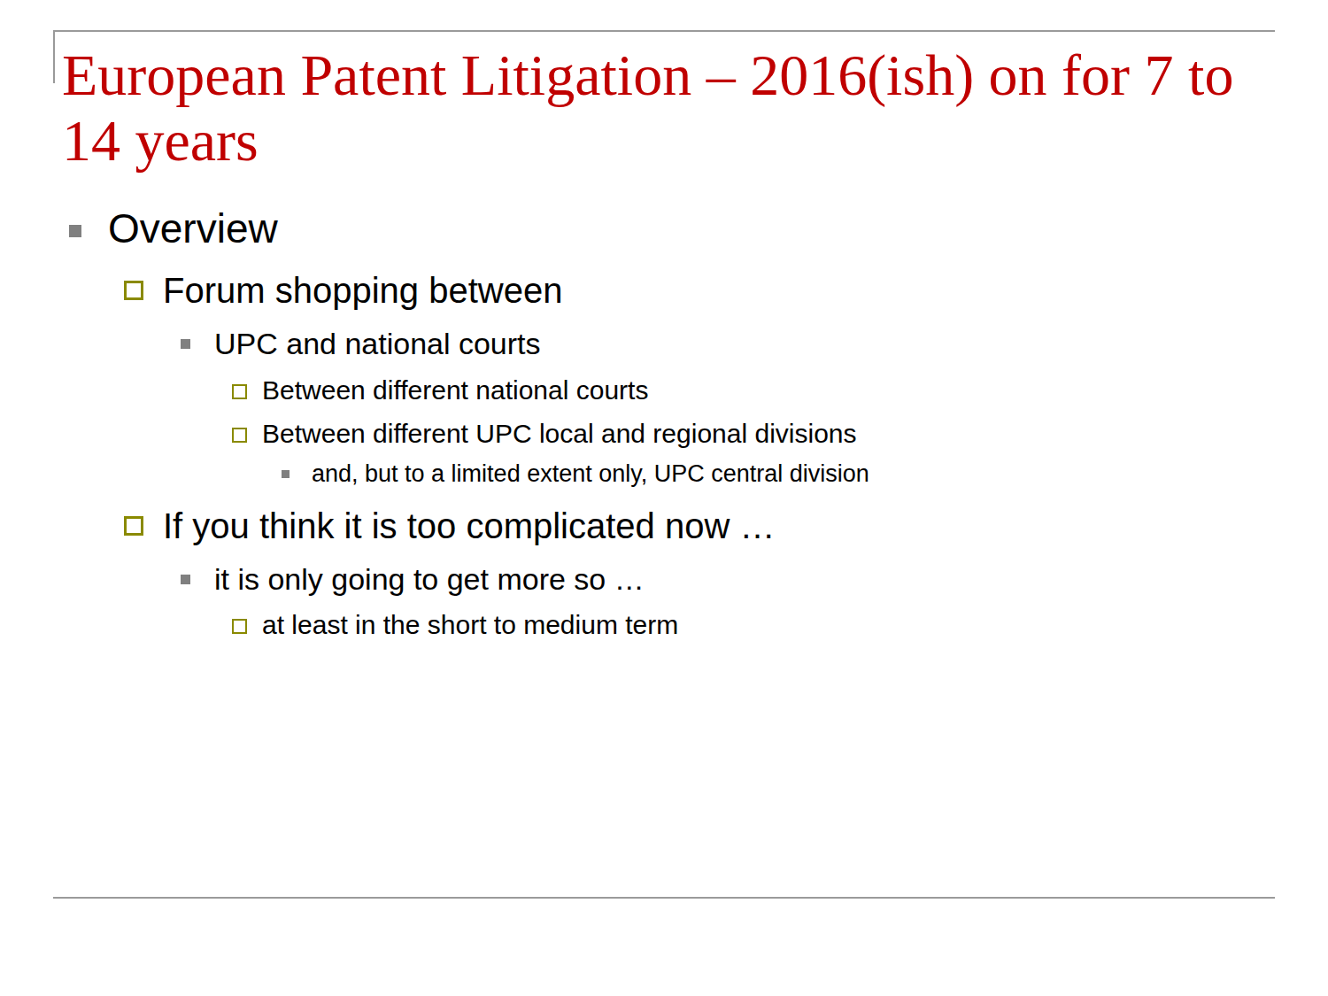European Patent Litigation – 2016(ish) on for 7 to 14 years
Overview
Forum shopping between
UPC and national courts
Between different national courts
Between different UPC local and regional divisions
and, but to a limited extent only, UPC central division
If you think it is too complicated now …
it is only going to get more so …
at least in the short to medium term